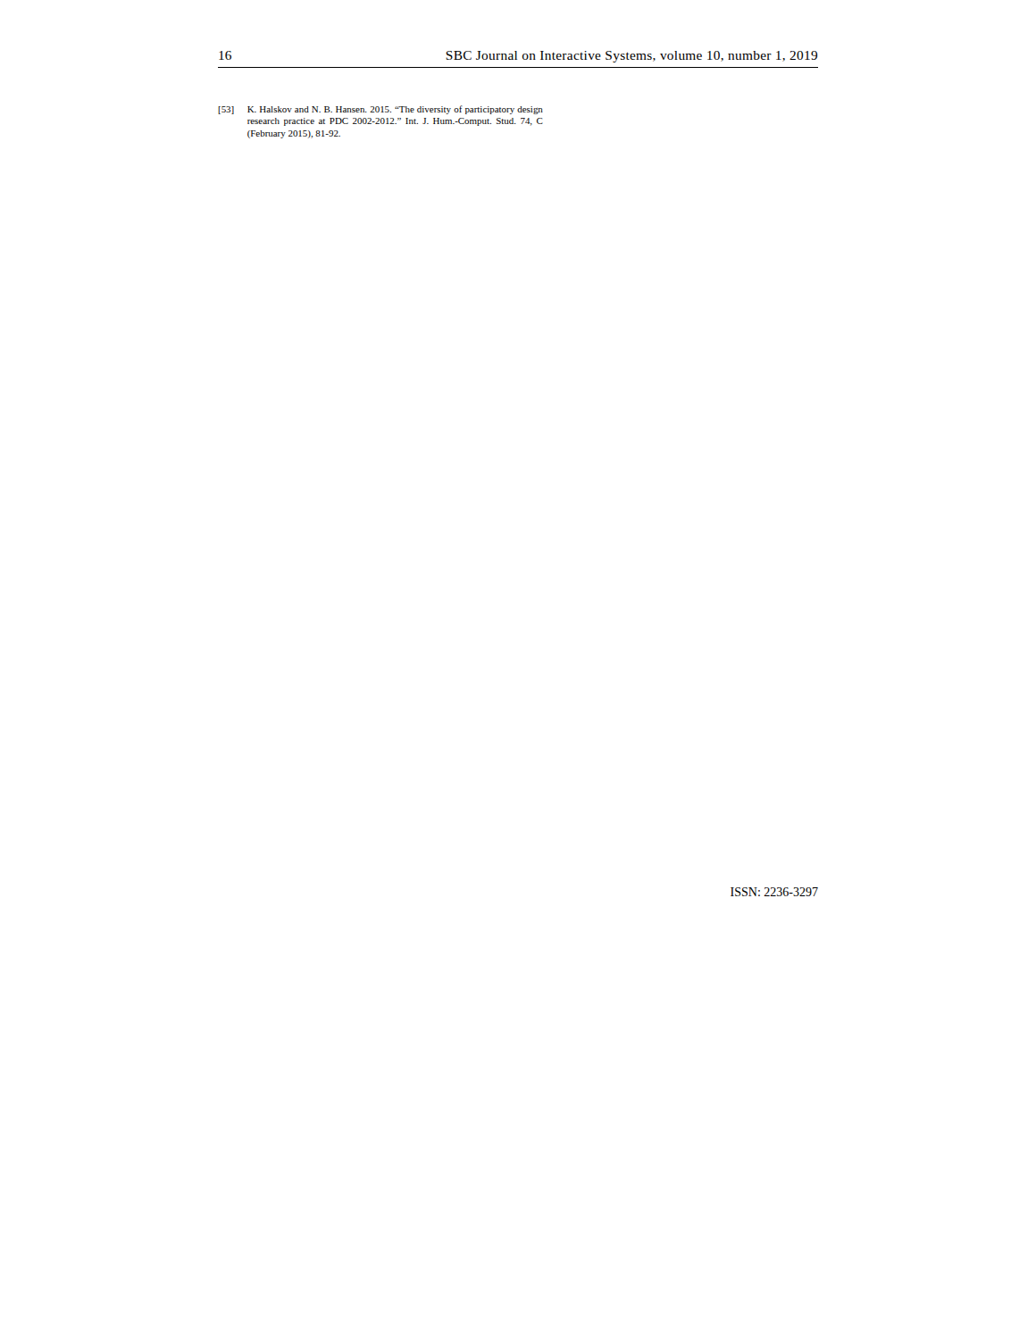16 SBC Journal on Interactive Systems, volume 10, number 1, 2019
[53] K. Halskov and N. B. Hansen. 2015. “The diversity of participatory design research practice at PDC 2002-2012.” Int. J. Hum.-Comput. Stud. 74, C (February 2015), 81-92.
ISSN: 2236-3297